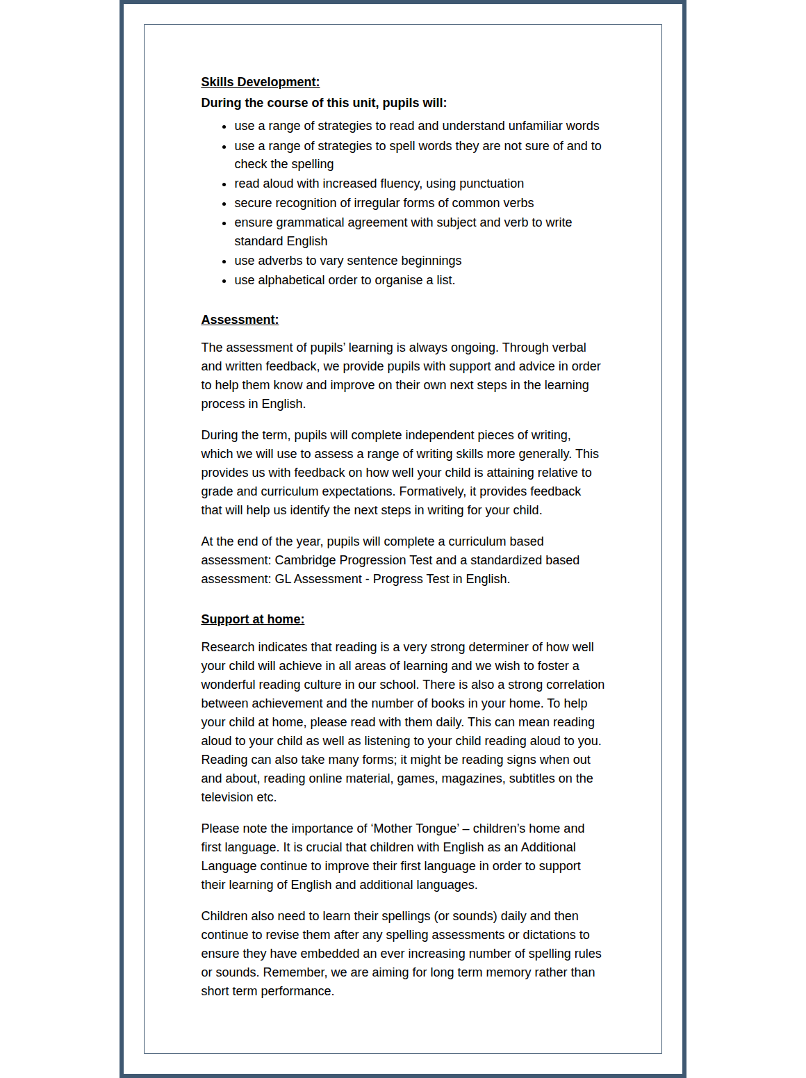Skills Development:
During the course of this unit, pupils will:
use a range of strategies to read and understand unfamiliar words
use a range of strategies to spell words they are not sure of and to check the spelling
read aloud with increased fluency, using punctuation
secure recognition of irregular forms of common verbs
ensure grammatical agreement with subject and verb to write standard English
use adverbs to vary sentence beginnings
use alphabetical order to organise a list.
Assessment:
The assessment of pupils’ learning is always ongoing. Through verbal and written feedback, we provide pupils with support and advice in order to help them know and improve on their own next steps in the learning process in English.
During the term, pupils will complete independent pieces of writing, which we will use to assess a range of writing skills more generally. This provides us with feedback on how well your child is attaining relative to grade and curriculum expectations. Formatively, it provides feedback that will help us identify the next steps in writing for your child.
At the end of the year, pupils will complete a curriculum based assessment: Cambridge Progression Test and a standardized based assessment: GL Assessment - Progress Test in English.
Support at home:
Research indicates that reading is a very strong determiner of how well your child will achieve in all areas of learning and we wish to foster a wonderful reading culture in our school. There is also a strong correlation between achievement and the number of books in your home. To help your child at home, please read with them daily. This can mean reading aloud to your child as well as listening to your child reading aloud to you. Reading can also take many forms; it might be reading signs when out and about, reading online material, games, magazines, subtitles on the television etc.
Please note the importance of ‘Mother Tongue’ – children’s home and first language. It is crucial that children with English as an Additional Language continue to improve their first language in order to support their learning of English and additional languages.
Children also need to learn their spellings (or sounds) daily and then continue to revise them after any spelling assessments or dictations to ensure they have embedded an ever increasing number of spelling rules or sounds. Remember, we are aiming for long term memory rather than short term performance.